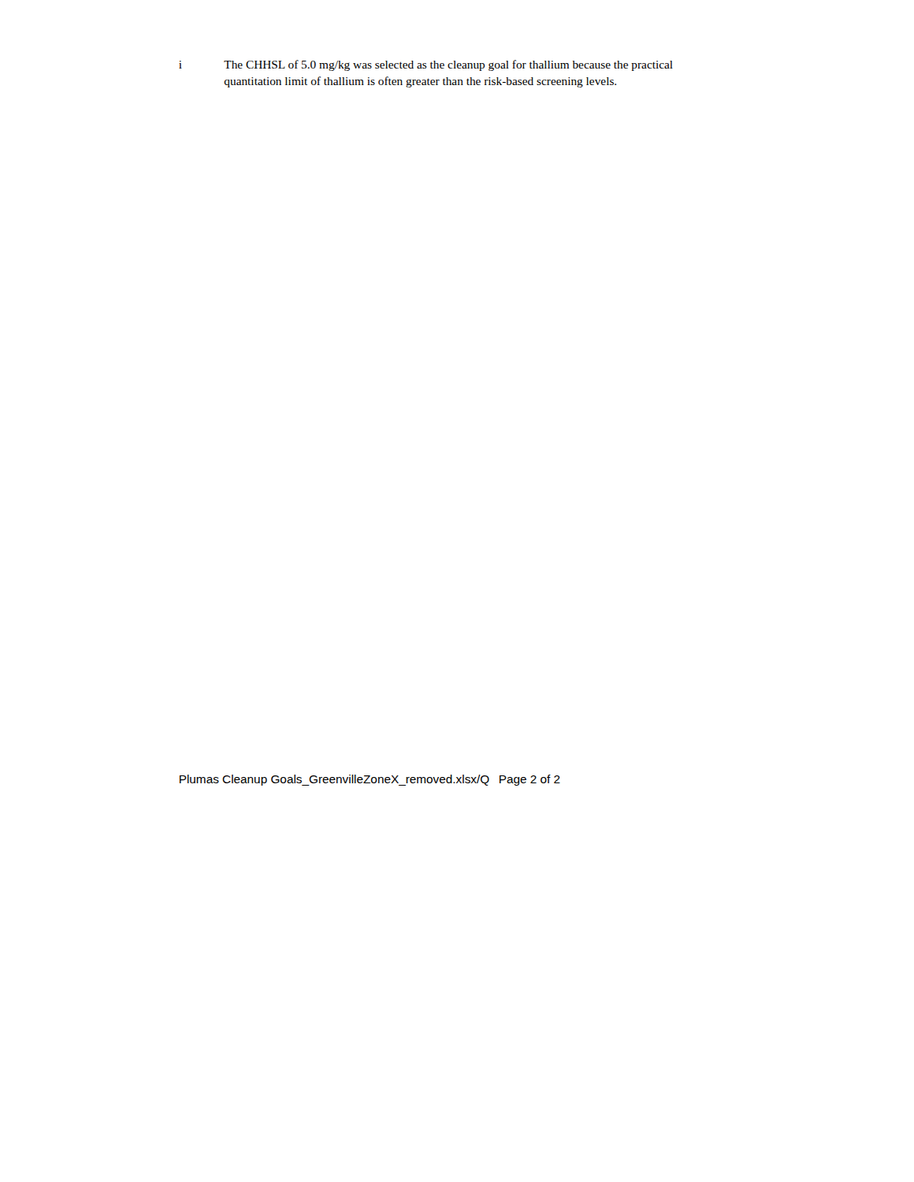i
The CHHSL of 5.0 mg/kg was selected as the cleanup goal for thallium because the practical quantitation limit of thallium is often greater than the risk-based screening levels.
Plumas Cleanup Goals_GreenvilleZoneX_removed.xlsx/Q Page 2 of 2